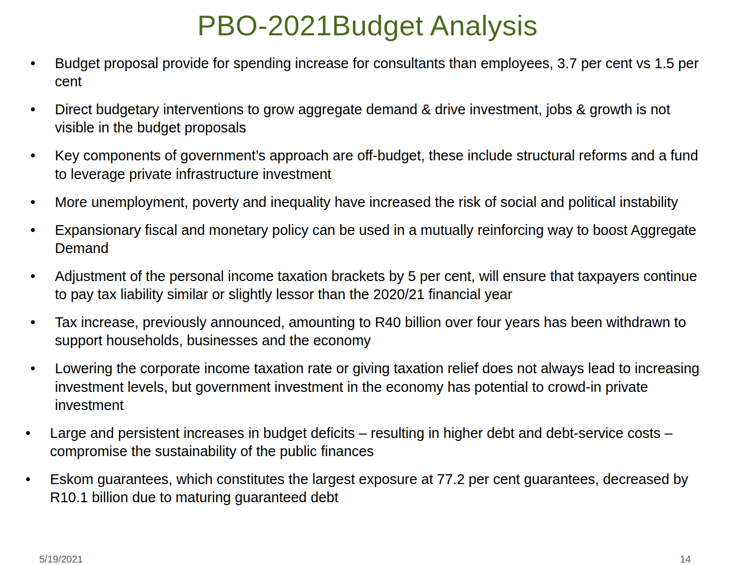PBO-2021Budget Analysis
Budget proposal provide for spending increase for consultants than employees, 3.7 per cent vs 1.5 per cent
Direct budgetary interventions to grow aggregate demand & drive investment, jobs & growth is not visible in the budget proposals
Key components of government’s approach are off-budget, these include structural reforms and a fund to leverage private infrastructure investment
More unemployment, poverty and inequality have increased the risk of social and political instability
Expansionary fiscal and monetary policy can be used in a mutually reinforcing way to boost Aggregate Demand
Adjustment of the personal income taxation brackets by 5 per cent, will ensure that taxpayers continue to pay tax liability similar or slightly lessor than the 2020/21 financial year
Tax increase, previously announced, amounting to R40 billion over four years has been withdrawn to support households, businesses and the economy
Lowering the corporate income taxation rate or giving taxation relief does not always lead to increasing investment levels, but government investment in the economy has potential to crowd-in private investment
Large and persistent increases in budget deficits – resulting in higher debt and debt-service costs – compromise the sustainability of the public finances
Eskom guarantees, which constitutes the largest exposure at 77.2 per cent guarantees, decreased by R10.1 billion due to maturing guaranteed debt
5/19/2021 14